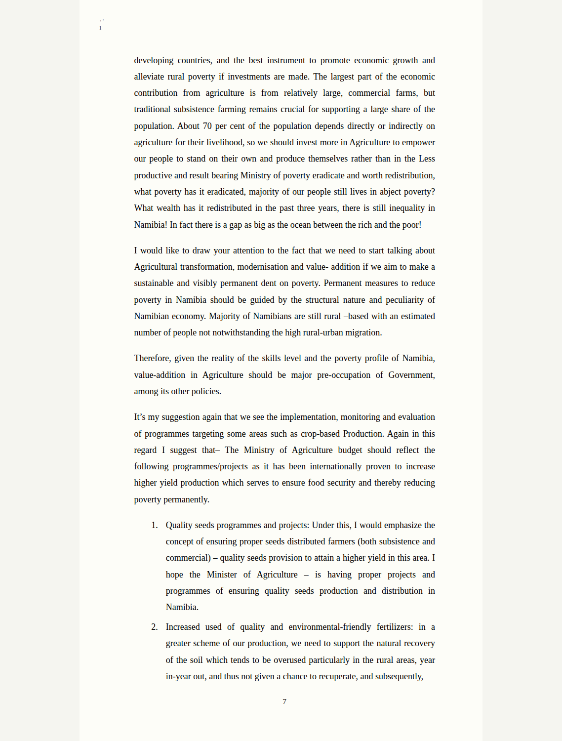·· ı
developing countries, and the best instrument to promote economic growth and alleviate rural poverty if investments are made. The largest part of the economic contribution from agriculture is from relatively large, commercial farms, but traditional subsistence farming remains crucial for supporting a large share of the population. About 70 per cent of the population depends directly or indirectly on agriculture for their livelihood, so we should invest more in Agriculture to empower our people to stand on their own and produce themselves rather than in the Less productive and result bearing Ministry of poverty eradicate and worth redistribution, what poverty has it eradicated, majority of our people still lives in abject poverty? What wealth has it redistributed in the past three years, there is still inequality in Namibia! In fact there is a gap as big as the ocean between the rich and the poor!
I would like to draw your attention to the fact that we need to start talking about Agricultural transformation, modernisation and value- addition if we aim to make a sustainable and visibly permanent dent on poverty. Permanent measures to reduce poverty in Namibia should be guided by the structural nature and peculiarity of Namibian economy. Majority of Namibians are still rural –based with an estimated number of people not notwithstanding the high rural-urban migration.
Therefore, given the reality of the skills level and the poverty profile of Namibia, value-addition in Agriculture should be major pre-occupation of Government, among its other policies.
It’s my suggestion again that we see the implementation, monitoring and evaluation of programmes targeting some areas such as crop-based Production. Again in this regard I suggest that– The Ministry of Agriculture budget should reflect the following programmes/projects as it has been internationally proven to increase higher yield production which serves to ensure food security and thereby reducing poverty permanently.
Quality seeds programmes and projects: Under this, I would emphasize the concept of ensuring proper seeds distributed farmers (both subsistence and commercial) – quality seeds provision to attain a higher yield in this area. I hope the Minister of Agriculture – is having proper projects and programmes of ensuring quality seeds production and distribution in Namibia.
Increased used of quality and environmental-friendly fertilizers: in a greater scheme of our production, we need to support the natural recovery of the soil which tends to be overused particularly in the rural areas, year in-year out, and thus not given a chance to recuperate, and subsequently,
7